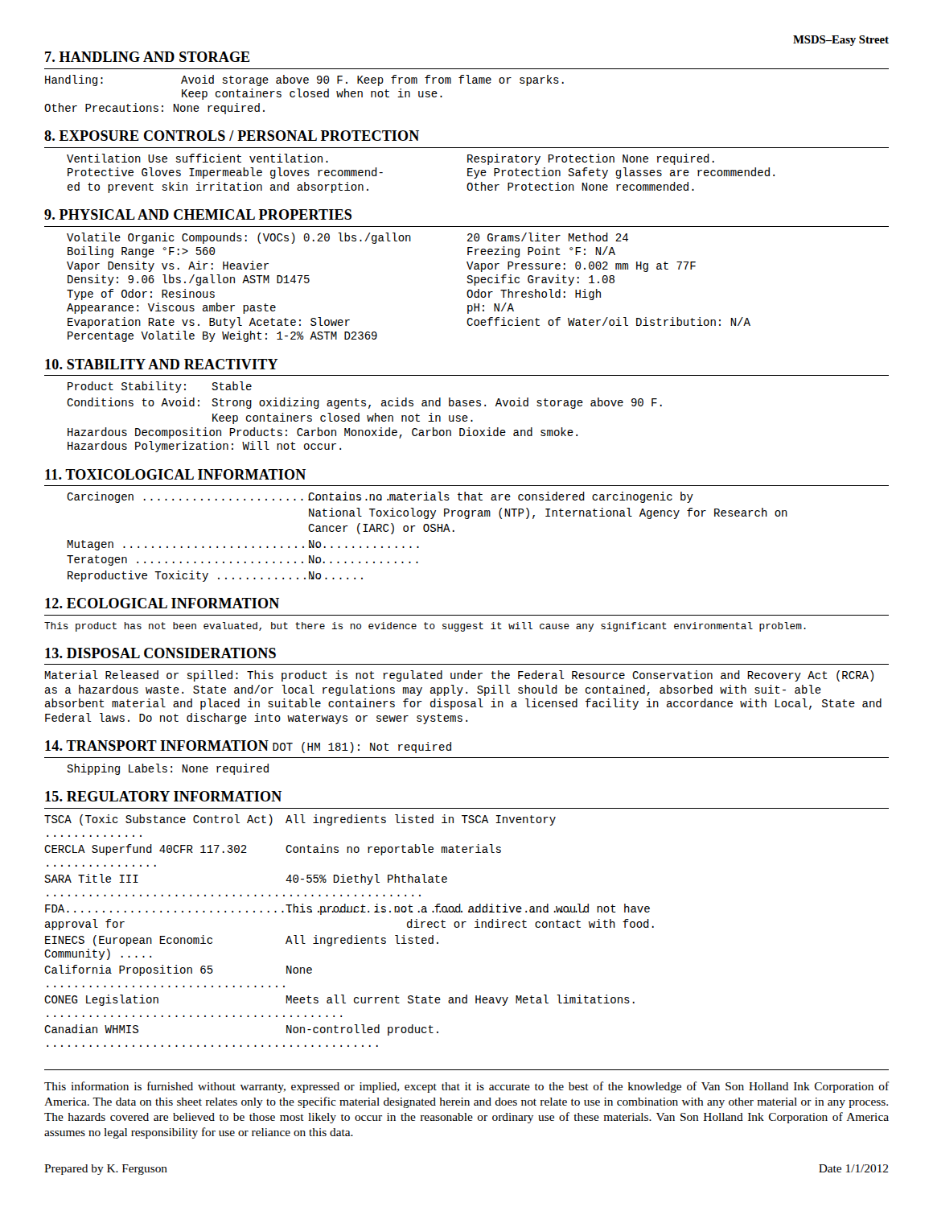MSDS–Easy Street
7. HANDLING AND STORAGE
Handling:
Avoid storage above 90 F. Keep from from flame or sparks.
Keep containers closed when not in use.
Other Precautions: None required.
8. EXPOSURE CONTROLS / PERSONAL PROTECTION
| Ventilation Use sufficient ventilation. Protective Gloves Impermeable gloves recommend- ed to prevent skin irritation and absorption. | Respiratory Protection None required. Eye Protection Safety glasses are recommended. Other Protection None recommended. |
9. PHYSICAL AND CHEMICAL PROPERTIES
| Volatile Organic Compounds: (VOCs) 0.20 lbs./gallon Boiling Range °F:> 560 Vapor Density vs. Air: Heavier Density: 9.06 lbs./gallon ASTM D1475 Type of Odor: Resinous Appearance: Viscous amber paste Evaporation Rate vs. Butyl Acetate: Slower Percentage Volatile By Weight: 1-2% ASTM D2369 | 20 Grams/liter Method 24 Freezing Point °F: N/A Vapor Pressure: 0.002 mm Hg at 77F Specific Gravity: 1.08 Odor Threshold: High pH: N/A Coefficient of Water/oil Distribution: N/A |
10. STABILITY AND REACTIVITY
Product Stability:
Stable
Conditions to Avoid:
Strong oxidizing agents, acids and bases. Avoid storage above 90 F.
Keep containers closed when not in use.
Hazardous Decomposition Products: Carbon Monoxide, Carbon Dioxide and smoke.
Hazardous Polymerization: Will not occur.
11. TOXICOLOGICAL INFORMATION
Carcinogen .....................................
Contains no materials that are considered carcinogenic by
National Toxicology Program (NTP), International Agency for Research on
Cancer (IARC) or OSHA.
Mutagen ..........................................
No
Teratogen ........................................
No
Reproductive Toxicity .....................
No
12. ECOLOGICAL INFORMATION
This product has not been evaluated, but there is no evidence to suggest it will cause any significant environmental problem.
13. DISPOSAL CONSIDERATIONS
Material Released or spilled: This product is not regulated under the Federal Resource Conservation and Recovery Act (RCRA) as a hazardous waste. State and/or local regulations may apply. Spill should be contained, absorbed with suit- able absorbent material and placed in suitable containers for disposal in a licensed facility in accordance with Local, State and Federal laws. Do not discharge into waterways or sewer systems.
14. TRANSPORT INFORMATION DOT (HM 181): Not required
Shipping Labels: None required
15. REGULATORY INFORMATION
TSCA (Toxic Substance Control Act) ..............
All ingredients listed in TSCA Inventory
CERCLA Superfund 40CFR 117.302 ................
Contains no reportable materials
SARA Title III .....................................................
40-55% Diethyl Phthalate
FDA.........................................................................
This product is not a food additive and would not have
approval for
direct or indirect contact with food.
EINECS (European Economic Community) .....
All ingredients listed.
California Proposition 65 ..................................
None
CONEG Legislation ..........................................
Meets all current State and Heavy Metal limitations.
Canadian WHMIS ...............................................
Non-controlled product.
This information is furnished without warranty, expressed or implied, except that it is accurate to the best of the knowledge of Van Son Holland Ink Corporation of America. The data on this sheet relates only to the specific material designated herein and does not relate to use in combination with any other material or in any process. The hazards covered are believed to be those most likely to occur in the reasonable or ordinary use of these materials. Van Son Holland Ink Corporation of America assumes no legal responsibility for use or reliance on this data.
Prepared by K. Ferguson
Date 1/1/2012